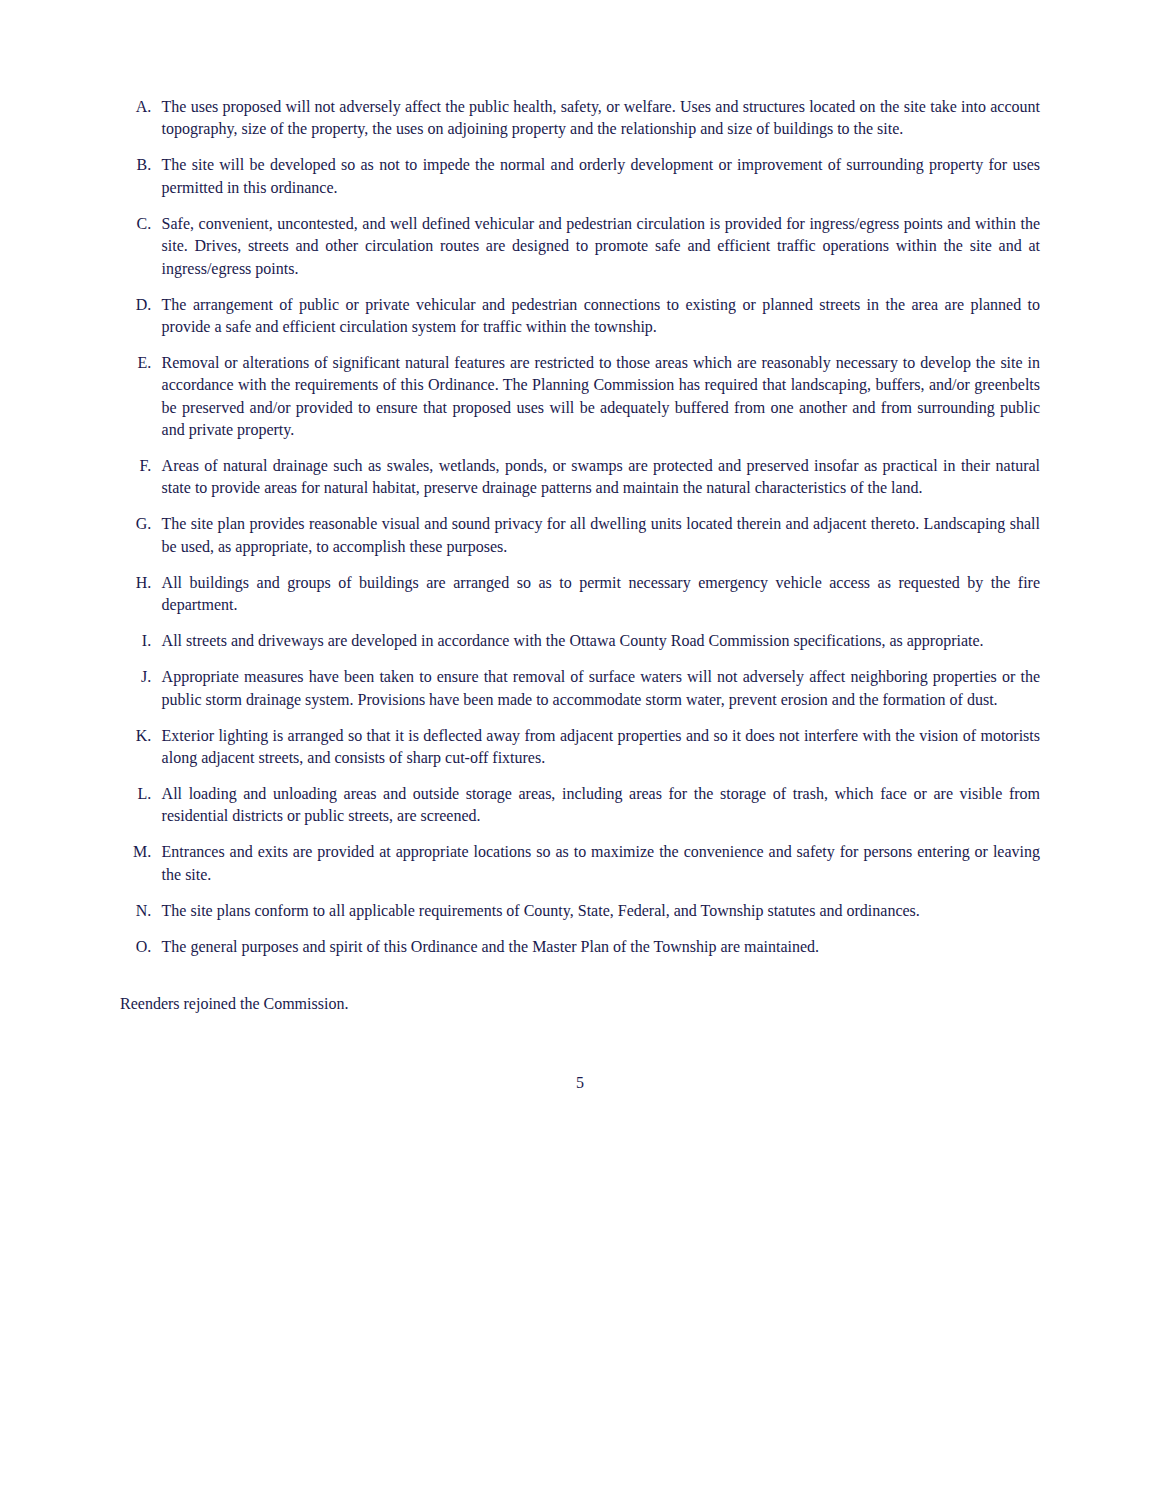The uses proposed will not adversely affect the public health, safety, or welfare. Uses and structures located on the site take into account topography, size of the property, the uses on adjoining property and the relationship and size of buildings to the site.
The site will be developed so as not to impede the normal and orderly development or improvement of surrounding property for uses permitted in this ordinance.
Safe, convenient, uncontested, and well defined vehicular and pedestrian circulation is provided for ingress/egress points and within the site. Drives, streets and other circulation routes are designed to promote safe and efficient traffic operations within the site and at ingress/egress points.
The arrangement of public or private vehicular and pedestrian connections to existing or planned streets in the area are planned to provide a safe and efficient circulation system for traffic within the township.
Removal or alterations of significant natural features are restricted to those areas which are reasonably necessary to develop the site in accordance with the requirements of this Ordinance. The Planning Commission has required that landscaping, buffers, and/or greenbelts be preserved and/or provided to ensure that proposed uses will be adequately buffered from one another and from surrounding public and private property.
Areas of natural drainage such as swales, wetlands, ponds, or swamps are protected and preserved insofar as practical in their natural state to provide areas for natural habitat, preserve drainage patterns and maintain the natural characteristics of the land.
The site plan provides reasonable visual and sound privacy for all dwelling units located therein and adjacent thereto. Landscaping shall be used, as appropriate, to accomplish these purposes.
All buildings and groups of buildings are arranged so as to permit necessary emergency vehicle access as requested by the fire department.
All streets and driveways are developed in accordance with the Ottawa County Road Commission specifications, as appropriate.
Appropriate measures have been taken to ensure that removal of surface waters will not adversely affect neighboring properties or the public storm drainage system. Provisions have been made to accommodate storm water, prevent erosion and the formation of dust.
Exterior lighting is arranged so that it is deflected away from adjacent properties and so it does not interfere with the vision of motorists along adjacent streets, and consists of sharp cut-off fixtures.
All loading and unloading areas and outside storage areas, including areas for the storage of trash, which face or are visible from residential districts or public streets, are screened.
Entrances and exits are provided at appropriate locations so as to maximize the convenience and safety for persons entering or leaving the site.
The site plans conform to all applicable requirements of County, State, Federal, and Township statutes and ordinances.
The general purposes and spirit of this Ordinance and the Master Plan of the Township are maintained.
Reenders rejoined the Commission.
5